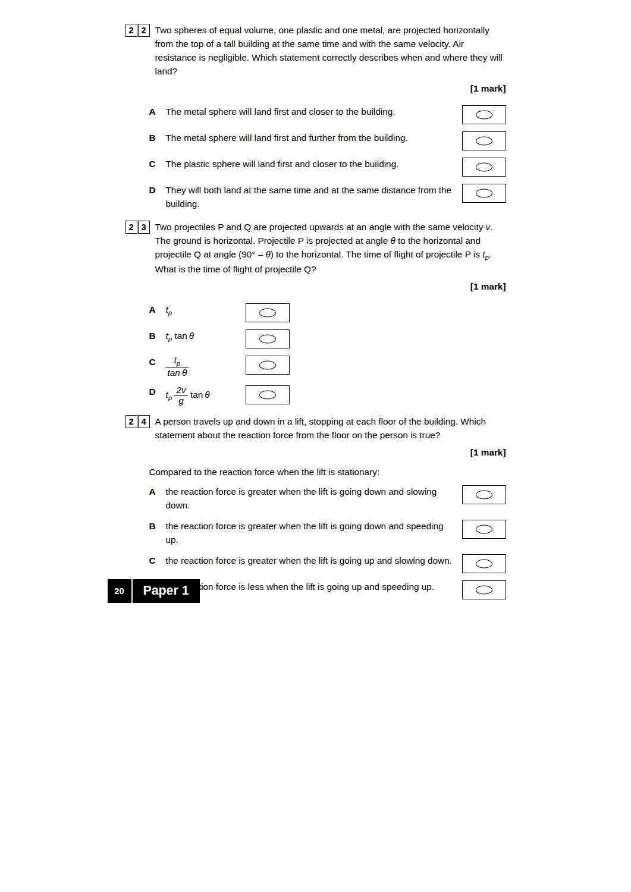22
Two spheres of equal volume, one plastic and one metal, are projected horizontally from the top of a tall building at the same time and with the same velocity. Air resistance is negligible. Which statement correctly describes when and where they will land?
[1 mark]
| A | The metal sphere will land first and closer to the building. | |
| B | The metal sphere will land first and further from the building. | |
| C | The plastic sphere will land first and closer to the building. | |
| D | They will both land at the same time and at the same distance from the building. | |
23
Two projectiles P and Q are projected upwards at an angle with the same velocity v. The ground is horizontal. Projectile P is projected at angle θ to the horizontal and projectile Q at angle (90° – θ) to the horizontal. The time of flight of projectile P is tp. What is the time of flight of projectile Q?
[1 mark]
| A | t p | |
| B | t p tan θ | |
| C | t p tan θ | |
| D | t p 2 v g tan θ | |
24
A person travels up and down in a lift, stopping at each floor of the building. Which statement about the reaction force from the floor on the person is true?
[1 mark]
Compared to the reaction force when the lift is stationary:
| A | the reaction force is greater when the lift is going down and slowing down. | |
| B | the reaction force is greater when the lift is going down and speeding up. | |
| C | the reaction force is greater when the lift is going up and slowing down. | |
| D | the reaction force is less when the lift is going up and speeding up. | |
20
Paper 1